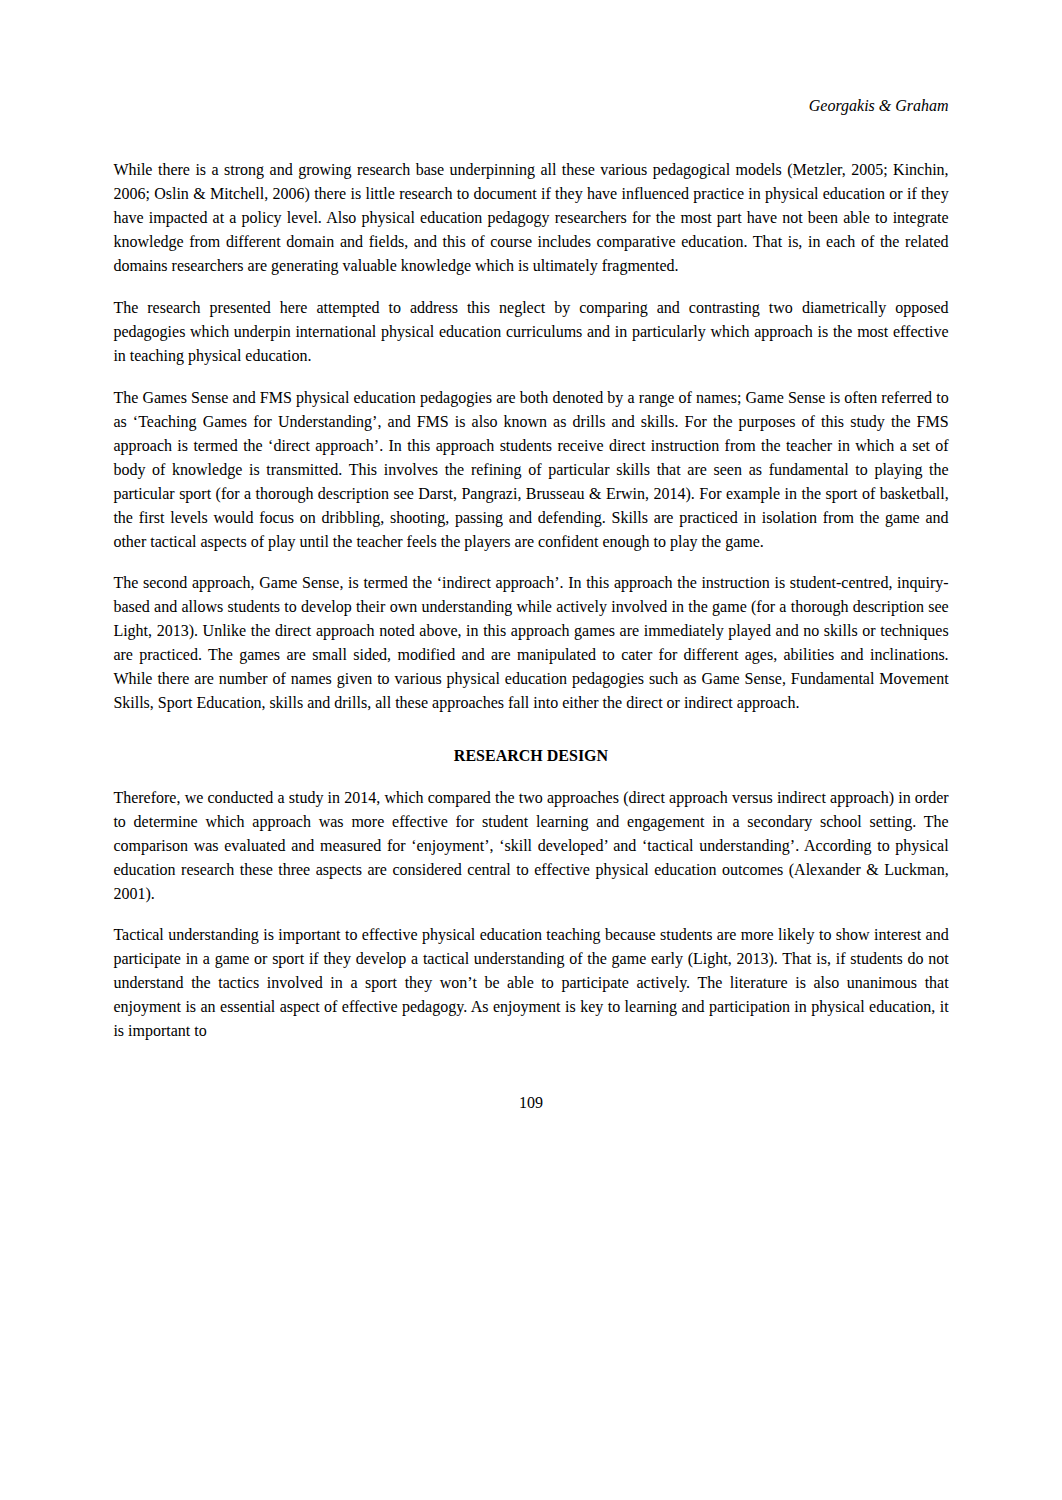Georgakis & Graham
While there is a strong and growing research base underpinning all these various pedagogical models (Metzler, 2005; Kinchin, 2006; Oslin & Mitchell, 2006) there is little research to document if they have influenced practice in physical education or if they have impacted at a policy level. Also physical education pedagogy researchers for the most part have not been able to integrate knowledge from different domain and fields, and this of course includes comparative education. That is, in each of the related domains researchers are generating valuable knowledge which is ultimately fragmented.
The research presented here attempted to address this neglect by comparing and contrasting two diametrically opposed pedagogies which underpin international physical education curriculums and in particularly which approach is the most effective in teaching physical education.
The Games Sense and FMS physical education pedagogies are both denoted by a range of names; Game Sense is often referred to as ‘Teaching Games for Understanding’, and FMS is also known as drills and skills. For the purposes of this study the FMS approach is termed the ‘direct approach’. In this approach students receive direct instruction from the teacher in which a set of body of knowledge is transmitted. This involves the refining of particular skills that are seen as fundamental to playing the particular sport (for a thorough description see Darst, Pangrazi, Brusseau & Erwin, 2014). For example in the sport of basketball, the first levels would focus on dribbling, shooting, passing and defending. Skills are practiced in isolation from the game and other tactical aspects of play until the teacher feels the players are confident enough to play the game.
The second approach, Game Sense, is termed the ‘indirect approach’. In this approach the instruction is student-centred, inquiry-based and allows students to develop their own understanding while actively involved in the game (for a thorough description see Light, 2013). Unlike the direct approach noted above, in this approach games are immediately played and no skills or techniques are practiced. The games are small sided, modified and are manipulated to cater for different ages, abilities and inclinations. While there are number of names given to various physical education pedagogies such as Game Sense, Fundamental Movement Skills, Sport Education, skills and drills, all these approaches fall into either the direct or indirect approach.
Research Design
Therefore, we conducted a study in 2014, which compared the two approaches (direct approach versus indirect approach) in order to determine which approach was more effective for student learning and engagement in a secondary school setting. The comparison was evaluated and measured for ‘enjoyment’, ‘skill developed’ and ‘tactical understanding’. According to physical education research these three aspects are considered central to effective physical education outcomes (Alexander & Luckman, 2001).
Tactical understanding is important to effective physical education teaching because students are more likely to show interest and participate in a game or sport if they develop a tactical understanding of the game early (Light, 2013). That is, if students do not understand the tactics involved in a sport they won’t be able to participate actively. The literature is also unanimous that enjoyment is an essential aspect of effective pedagogy. As enjoyment is key to learning and participation in physical education, it is important to
109